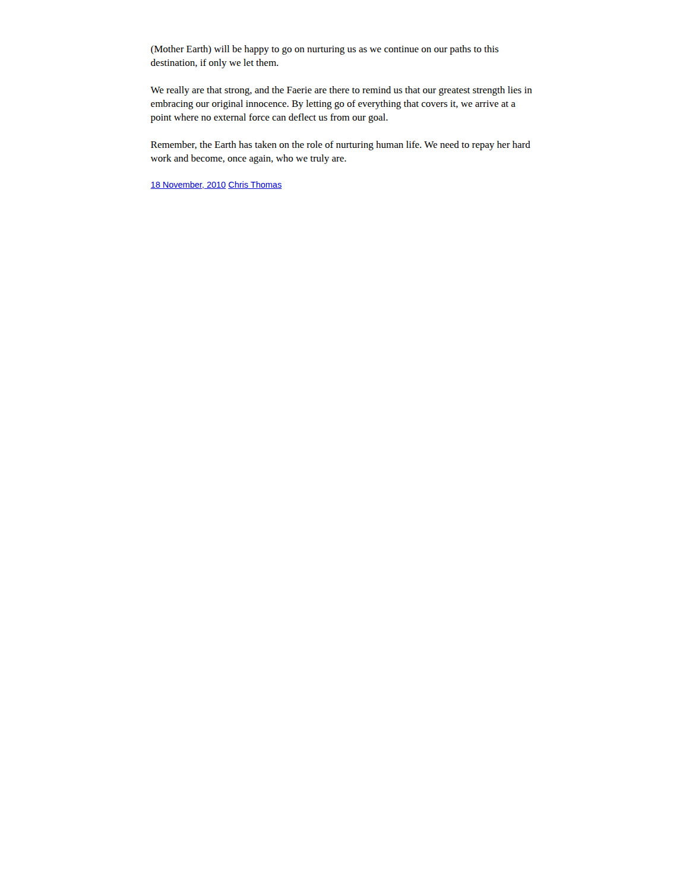(Mother Earth) will be happy to go on nurturing us as we continue on our paths to this destination, if only we let them.
We really are that strong, and the Faerie are there to remind us that our greatest strength lies in embracing our original innocence. By letting go of everything that covers it, we arrive at a point where no external force can deflect us from our goal.
Remember, the Earth has taken on the role of nurturing human life. We need to repay her hard work and become, once again, who we truly are.
18 November, 2010 Chris Thomas